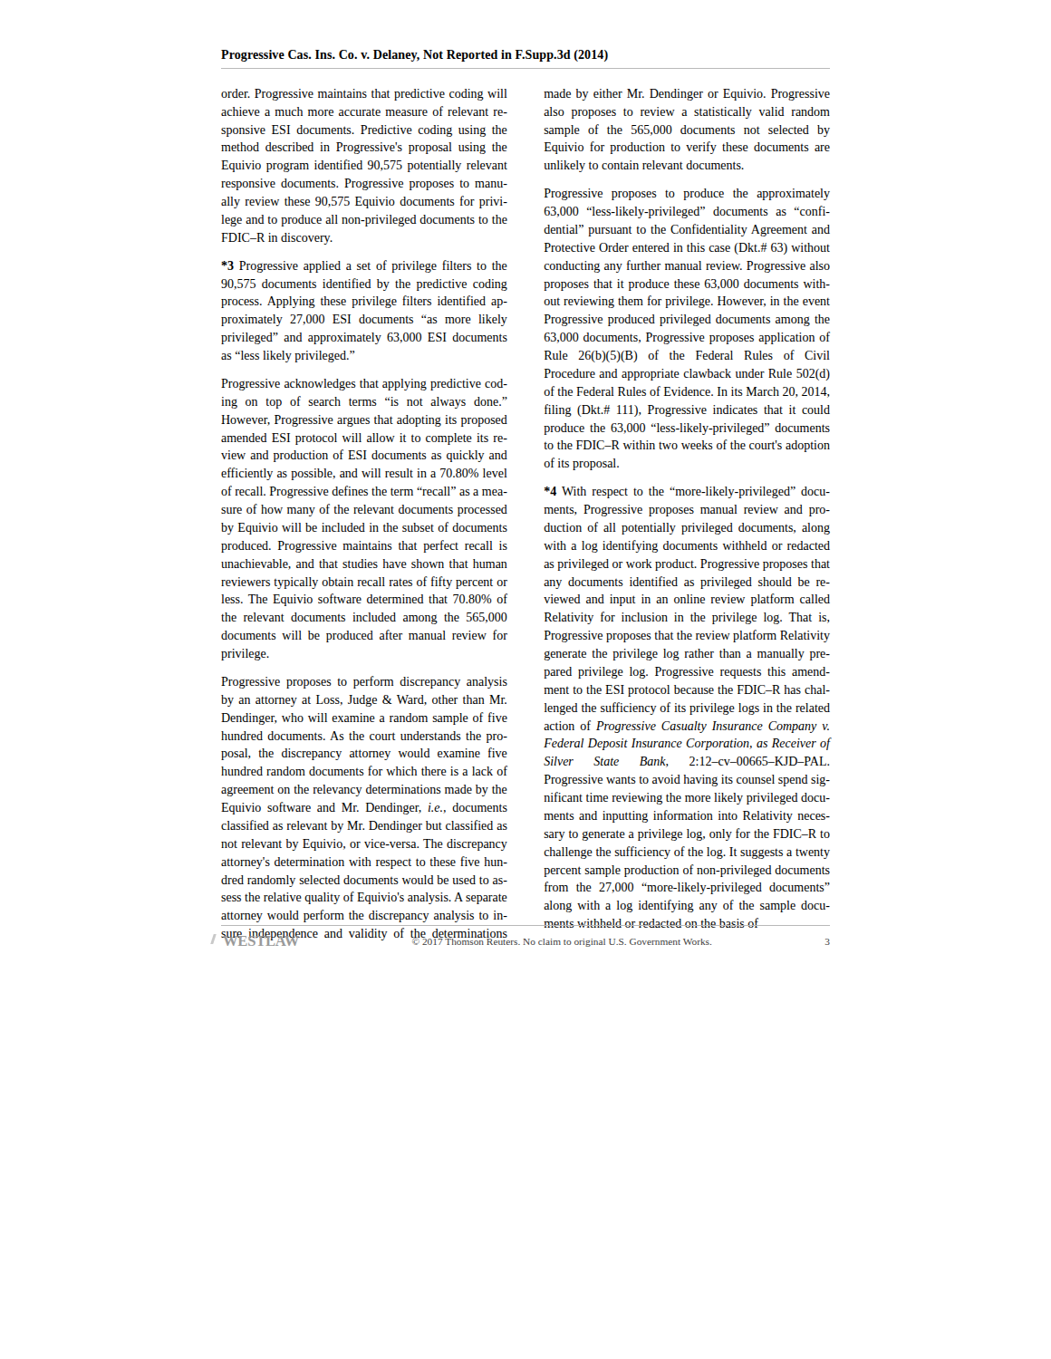Progressive Cas. Ins. Co. v. Delaney, Not Reported in F.Supp.3d (2014)
order. Progressive maintains that predictive coding will achieve a much more accurate measure of relevant responsive ESI documents. Predictive coding using the method described in Progressive's proposal using the Equivio program identified 90,575 potentially relevant responsive documents. Progressive proposes to manually review these 90,575 Equivio documents for privilege and to produce all non-privileged documents to the FDIC–R in discovery.
*3 Progressive applied a set of privilege filters to the 90,575 documents identified by the predictive coding process. Applying these privilege filters identified approximately 27,000 ESI documents “as more likely privileged” and approximately 63,000 ESI documents as “less likely privileged.”
Progressive acknowledges that applying predictive coding on top of search terms “is not always done.” However, Progressive argues that adopting its proposed amended ESI protocol will allow it to complete its review and production of ESI documents as quickly and efficiently as possible, and will result in a 70.80% level of recall. Progressive defines the term “recall” as a measure of how many of the relevant documents processed by Equivio will be included in the subset of documents produced. Progressive maintains that perfect recall is unachievable, and that studies have shown that human reviewers typically obtain recall rates of fifty percent or less. The Equivio software determined that 70.80% of the relevant documents included among the 565,000 documents will be produced after manual review for privilege.
Progressive proposes to perform discrepancy analysis by an attorney at Loss, Judge & Ward, other than Mr. Dendinger, who will examine a random sample of five hundred documents. As the court understands the proposal, the discrepancy attorney would examine five hundred random documents for which there is a lack of agreement on the relevancy determinations made by the Equivio software and Mr. Dendinger, i.e., documents classified as relevant by Mr. Dendinger but classified as not relevant by Equivio, or vice-versa. The discrepancy attorney's determination with respect to these five hundred randomly selected documents would be used to assess the relative quality of Equivio's analysis. A separate attorney would perform the discrepancy analysis to insure independence and validity of the determinations made by either Mr. Dendinger or Equivio. Progressive also proposes to review a statistically valid random sample of the 565,000 documents not selected by Equivio for production to verify these documents are unlikely to contain relevant documents.
Progressive proposes to produce the approximately 63,000 “less-likely-privileged” documents as “confidential” pursuant to the Confidentiality Agreement and Protective Order entered in this case (Dkt.# 63) without conducting any further manual review. Progressive also proposes that it produce these 63,000 documents without reviewing them for privilege. However, in the event Progressive produced privileged documents among the 63,000 documents, Progressive proposes application of Rule 26(b)(5)(B) of the Federal Rules of Civil Procedure and appropriate clawback under Rule 502(d) of the Federal Rules of Evidence. In its March 20, 2014, filing (Dkt.# 111), Progressive indicates that it could produce the 63,000 “less-likely-privileged” documents to the FDIC–R within two weeks of the court's adoption of its proposal.
*4 With respect to the “more-likely-privileged” documents, Progressive proposes manual review and production of all potentially privileged documents, along with a log identifying documents withheld or redacted as privileged or work product. Progressive proposes that any documents identified as privileged should be reviewed and input in an online review platform called Relativity for inclusion in the privilege log. That is, Progressive proposes that the review platform Relativity generate the privilege log rather than a manually prepared privilege log. Progressive requests this amendment to the ESI protocol because the FDIC–R has challenged the sufficiency of its privilege logs in the related action of Progressive Casualty Insurance Company v. Federal Deposit Insurance Corporation, as Receiver of Silver State Bank, 2:12–cv–00665–KJD–PAL. Progressive wants to avoid having its counsel spend significant time reviewing the more likely privileged documents and inputting information into Relativity necessary to generate a privilege log, only for the FDIC–R to challenge the sufficiency of the log. It suggests a twenty percent sample production of non-privileged documents from the 27,000 “more-likely-privileged documents” along with a log identifying any of the sample documents withheld or redacted on the basis of
WESTLAW
© 2017 Thomson Reuters. No claim to original U.S. Government Works.
3